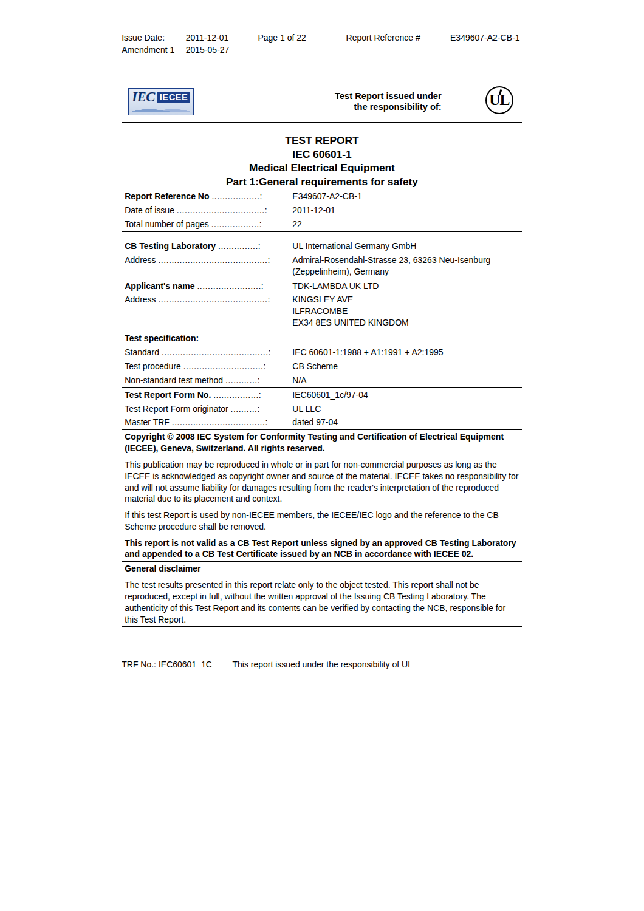| Issue Date: | 2011-12-01 | Page 1 of 22 | Report Reference # | E349607-A2-CB-1 |
| Amendment 1 | 2015-05-27 | | | |
| IEC IECEE | Test Report issued under the responsibility of: | UL |
| TEST REPORT IEC 60601-1 Medical Electrical Equipment Part 1:General requirements for safety |
| Report Reference No ..................: | E349607-A2-CB-1 |
| Date of issue .................................: | 2011-12-01 |
| Total number of pages ..................: | 22 |
| CB Testing Laboratory ...............: | UL International Germany GmbH |
| Address .........................................: | Admiral-Rosendahl-Strasse 23, 63263 Neu-Isenburg (Zeppelinheim), Germany |
| Applicant's name ........................: | TDK-LAMBDA UK LTD |
| Address .........................................: | KINGSLEY AVE ILFRACOMBE EX34 8ES UNITED KINGDOM |
| Test specification: |
| Standard ........................................: | IEC 60601-1:1988 + A1:1991 + A2:1995 |
| Test procedure ..............................: | CB Scheme |
| Non-standard test method ............: | N/A |
| Test Report Form No. .................: | IEC60601_1c/97-04 |
| Test Report Form originator ..........: | UL LLC |
| Master TRF ...................................: | dated 97-04 |
| Copyright © 2008 IEC System for Conformity Testing and Certification of Electrical Equipment (IECEE), Geneva, Switzerland. All rights reserved. This publication may be reproduced in whole or in part for non-commercial purposes as long as the IECEE is acknowledged as copyright owner and source of the material. IECEE takes no responsibility for and will not assume liability for damages resulting from the reader's interpretation of the reproduced material due to its placement and context. If this test Report is used by non-IECEE members, the IECEE/IEC logo and the reference to the CB Scheme procedure shall be removed. This report is not valid as a CB Test Report unless signed by an approved CB Testing Laboratory and appended to a CB Test Certificate issued by an NCB in accordance with IECEE 02. |
| General disclaimer The test results presented in this report relate only to the object tested. This report shall not be reproduced, except in full, without the written approval of the Issuing CB Testing Laboratory. The authenticity of this Test Report and its contents can be verified by contacting the NCB, responsible for this Test Report. |
TRF No.: IEC60601_1C This report issued under the responsibility of UL